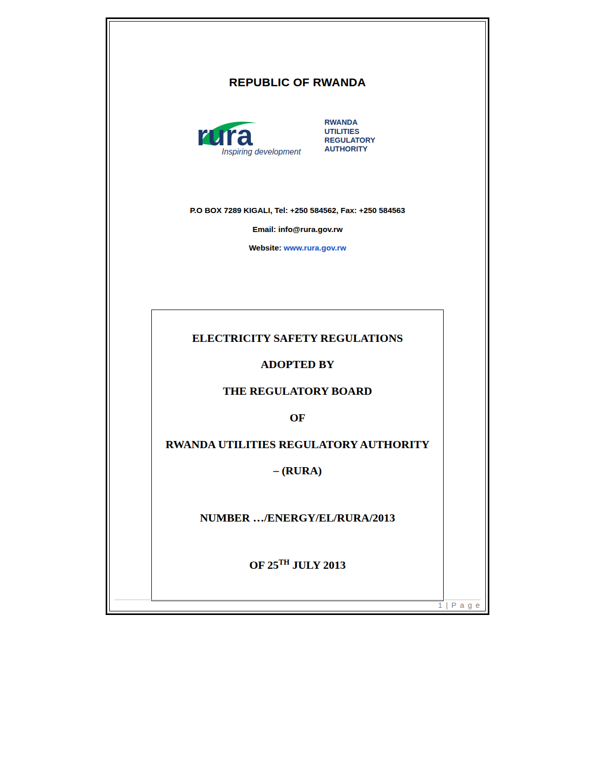REPUBLIC OF RWANDA
P.O BOX 7289 KIGALI, Tel: +250 584562, Fax: +250 584563
Email: info@rura.gov.rw
Website: www.rura.gov.rw
ELECTRICITY SAFETY REGULATIONS
ADOPTED BY
THE REGULATORY BOARD
OF
RWANDA UTILITIES REGULATORY AUTHORITY – (RURA)
NUMBER …/ENERGY/EL/RURA/2013
OF 25TH JULY 2013
1 | P a g e